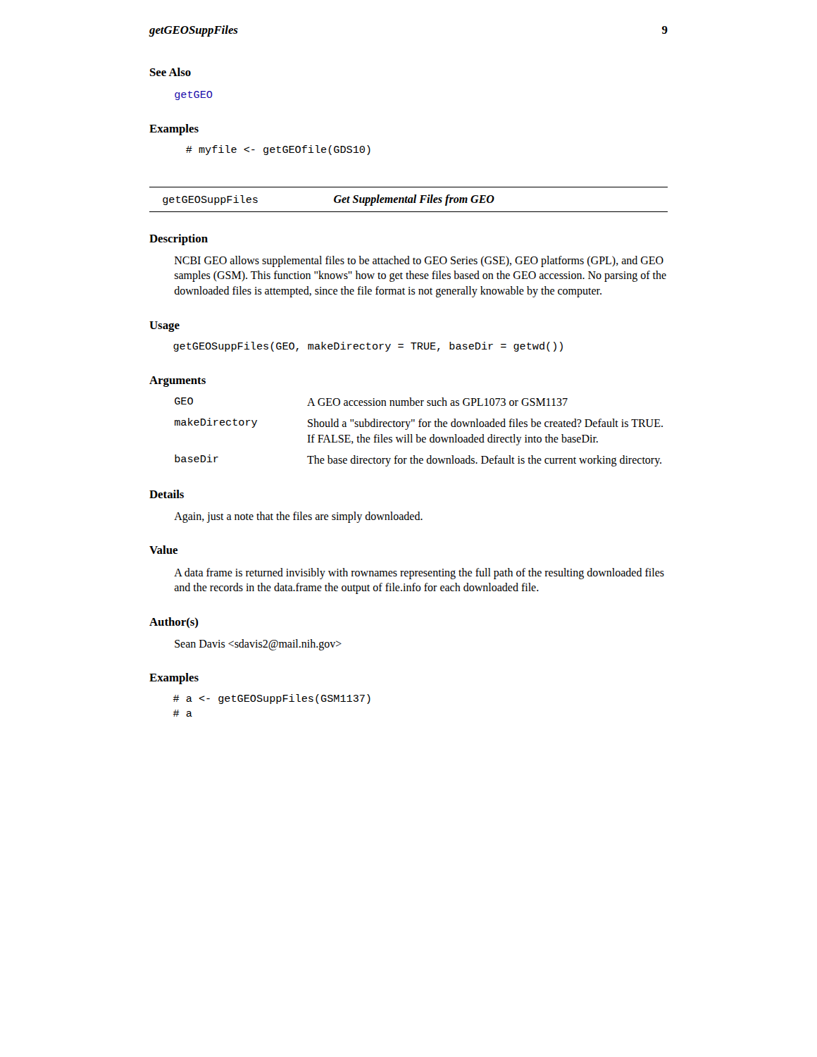getGEOSuppFiles 9
See Also
getGEO
Examples
  # myfile <- getGEOfile(GDS10)
getGEOSuppFiles Get Supplemental Files from GEO
Description
NCBI GEO allows supplemental files to be attached to GEO Series (GSE), GEO platforms (GPL), and GEO samples (GSM). This function "knows" how to get these files based on the GEO accession. No parsing of the downloaded files is attempted, since the file format is not generally knowable by the computer.
Usage
getGEOSuppFiles(GEO, makeDirectory = TRUE, baseDir = getwd())
Arguments
GEO
A GEO accession number such as GPL1073 or GSM1137
makeDirectory
Should a "subdirectory" for the downloaded files be created? Default is TRUE. If FALSE, the files will be downloaded directly into the baseDir.
baseDir
The base directory for the downloads. Default is the current working directory.
Details
Again, just a note that the files are simply downloaded.
Value
A data frame is returned invisibly with rownames representing the full path of the resulting downloaded files and the records in the data.frame the output of file.info for each downloaded file.
Author(s)
Sean Davis <sdavis2@mail.nih.gov>
Examples
# a <- getGEOSuppFiles(GSM1137)
# a